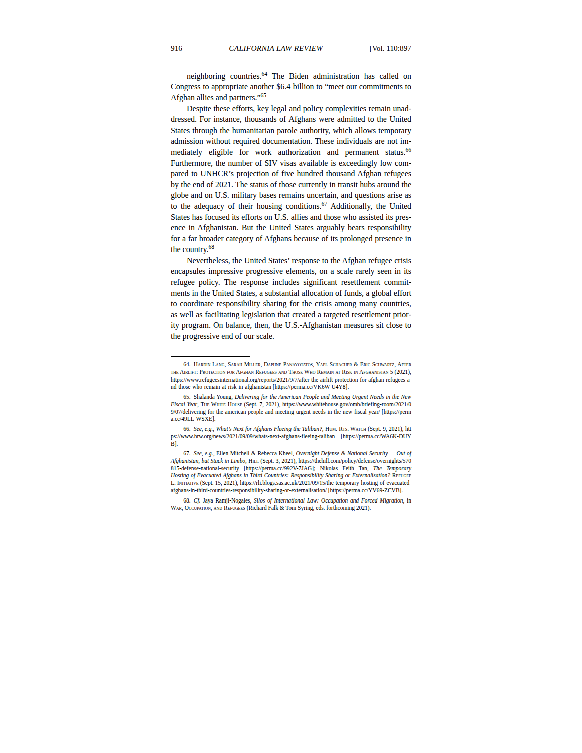916 CALIFORNIA LAW REVIEW [Vol. 110:897
neighboring countries.64 The Biden administration has called on Congress to appropriate another $6.4 billion to “meet our commitments to Afghan allies and partners.”65
Despite these efforts, key legal and policy complexities remain unaddressed. For instance, thousands of Afghans were admitted to the United States through the humanitarian parole authority, which allows temporary admission without required documentation. These individuals are not immediately eligible for work authorization and permanent status.66 Furthermore, the number of SIV visas available is exceedingly low compared to UNHCR’s projection of five hundred thousand Afghan refugees by the end of 2021. The status of those currently in transit hubs around the globe and on U.S. military bases remains uncertain, and questions arise as to the adequacy of their housing conditions.67 Additionally, the United States has focused its efforts on U.S. allies and those who assisted its presence in Afghanistan. But the United States arguably bears responsibility for a far broader category of Afghans because of its prolonged presence in the country.68
Nevertheless, the United States’ response to the Afghan refugee crisis encapsules impressive progressive elements, on a scale rarely seen in its refugee policy. The response includes significant resettlement commitments in the United States, a substantial allocation of funds, a global effort to coordinate responsibility sharing for the crisis among many countries, as well as facilitating legislation that created a targeted resettlement priority program. On balance, then, the U.S.-Afghanistan measures sit close to the progressive end of our scale.
64. Hardin Lang, Sarah Miller, Daphne Panayotatos, Yael Schacher & Eric Schwartz, After the Airlift: Protection for Afghan Refugees and Those Who Remain at Risk in Afghanistan 5 (2021), https://www.refugeesinternational.org/reports/2021/9/7/after-the-airlift-protection-for-afghan-refugees-and-those-who-remain-at-risk-in-afghanistan [https://perma.cc/VK6W-U4Y8].
65. Shalanda Young, Delivering for the American People and Meeting Urgent Needs in the New Fiscal Year, The White House (Sept. 7, 2021), https://www.whitehouse.gov/omb/briefing-room/2021/09/07/delivering-for-the-american-people-and-meeting-urgent-needs-in-the-new-fiscal-year/ [https://perma.cc/49LL-WSXE].
66. See, e.g., What’s Next for Afghans Fleeing the Taliban?, Hum. Rts. Watch (Sept. 9, 2021), https://www.hrw.org/news/2021/09/09/whats-next-afghans-fleeing-taliban [https://perma.cc/WA6K-DUYB].
67. See, e.g., Ellen Mitchell & Rebecca Kheel, Overnight Defense & National Security — Out of Afghanistan, but Stuck in Limbo, Hill (Sept. 3, 2021), https://thehill.com/policy/defense/overnights/570815-defense-national-security [https://perma.cc/992V-7JAG]; Nikolas Feith Tan, The Temporary Hosting of Evacuated Afghans in Third Countries: Responsibility Sharing or Externalisation? Refugee L. Initiative (Sept. 15, 2021), https://rli.blogs.sas.ac.uk/2021/09/15/the-temporary-hosting-of-evacuated-afghans-in-third-countries-responsibility-sharing-or-externalisation/ [https://perma.cc/YV69-ZCVB].
68. Cf. Jaya Ramji-Nogales, Silos of International Law: Occupation and Forced Migration, in War, Occupation, and Refugees (Richard Falk & Tom Syring, eds. forthcoming 2021).